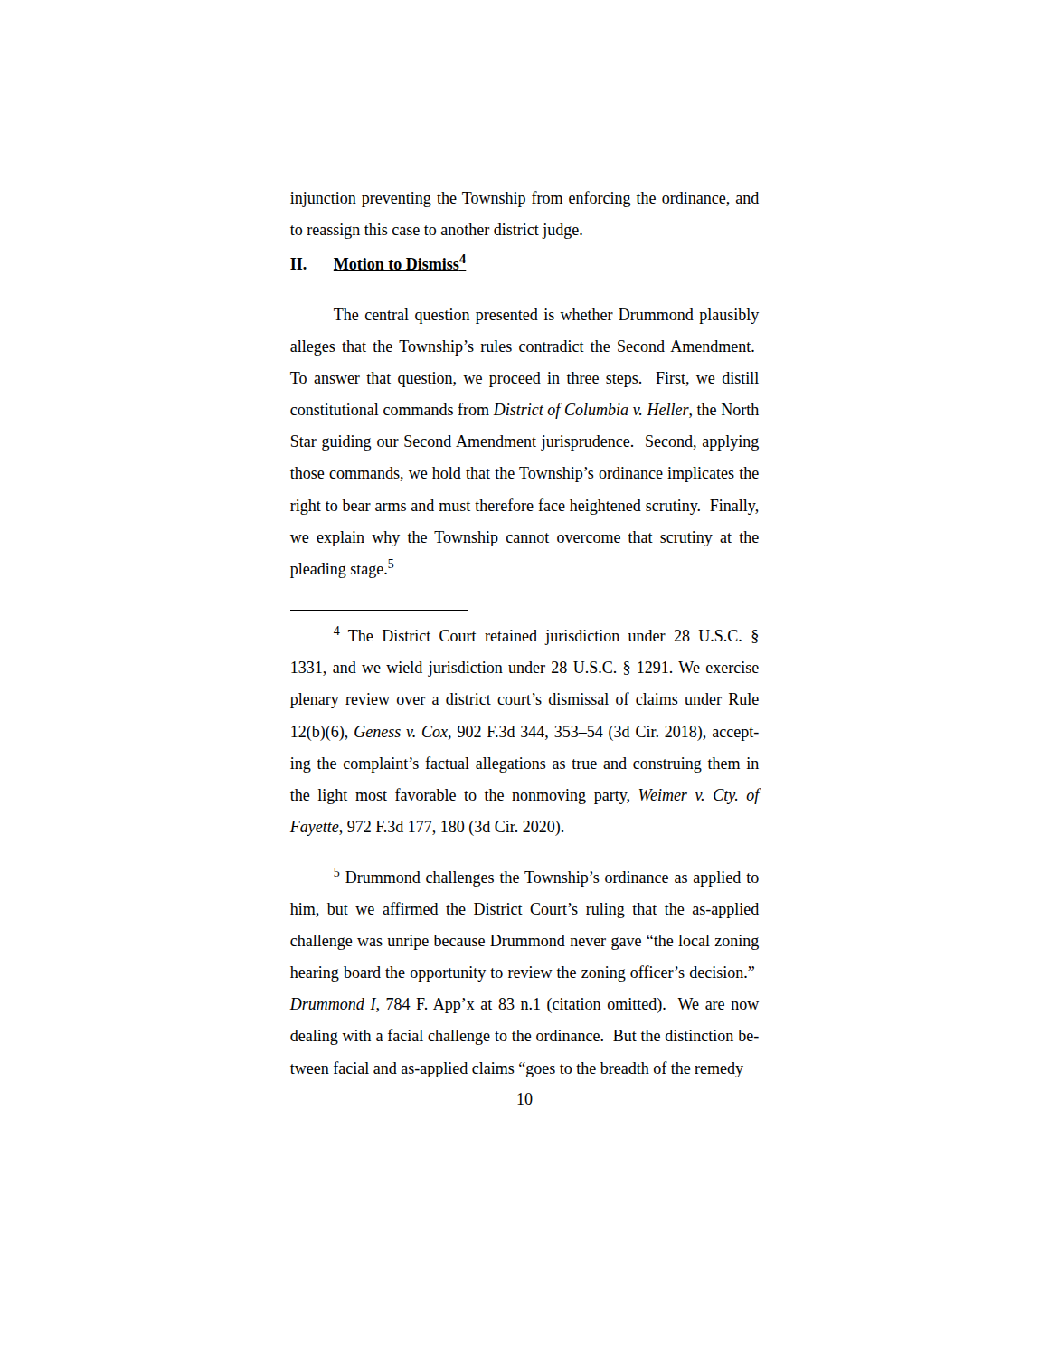injunction preventing the Township from enforcing the ordinance, and to reassign this case to another district judge.
II. Motion to Dismiss4
The central question presented is whether Drummond plausibly alleges that the Township’s rules contradict the Second Amendment. To answer that question, we proceed in three steps. First, we distill constitutional commands from District of Columbia v. Heller, the North Star guiding our Second Amendment jurisprudence. Second, applying those commands, we hold that the Township’s ordinance implicates the right to bear arms and must therefore face heightened scrutiny. Finally, we explain why the Township cannot overcome that scrutiny at the pleading stage.5
4 The District Court retained jurisdiction under 28 U.S.C. § 1331, and we wield jurisdiction under 28 U.S.C. § 1291. We exercise plenary review over a district court’s dismissal of claims under Rule 12(b)(6), Geness v. Cox, 902 F.3d 344, 353–54 (3d Cir. 2018), accepting the complaint’s factual allegations as true and construing them in the light most favorable to the nonmoving party, Weimer v. Cty. of Fayette, 972 F.3d 177, 180 (3d Cir. 2020).
5 Drummond challenges the Township’s ordinance as applied to him, but we affirmed the District Court’s ruling that the as-applied challenge was unripe because Drummond never gave “the local zoning hearing board the opportunity to review the zoning officer’s decision.” Drummond I, 784 F. App’x at 83 n.1 (citation omitted). We are now dealing with a facial challenge to the ordinance. But the distinction between facial and as-applied claims “goes to the breadth of the remedy
10